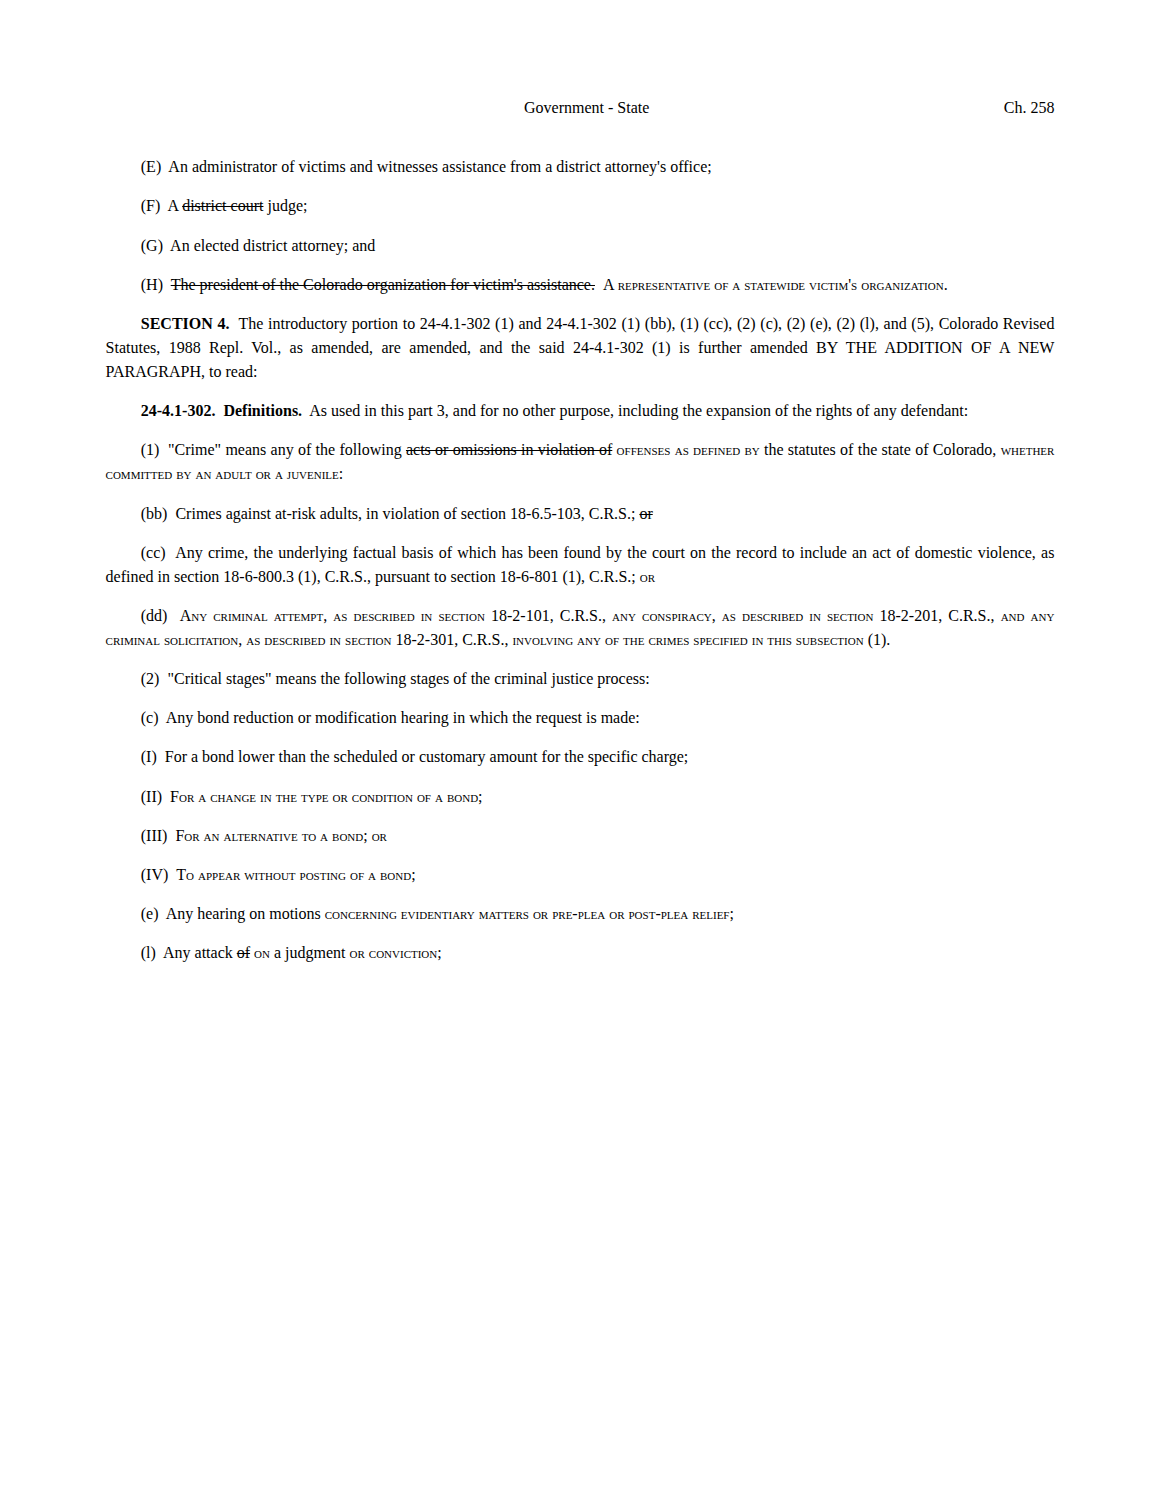Government - State
Ch. 258
(E) An administrator of victims and witnesses assistance from a district attorney's office;
(F) A district court judge;
(G) An elected district attorney; and
(H) The president of the Colorado organization for victim's assistance. A representative of a statewide victim's organization.
SECTION 4. The introductory portion to 24-4.1-302 (1) and 24-4.1-302 (1) (bb), (1) (cc), (2) (c), (2) (e), (2) (l), and (5), Colorado Revised Statutes, 1988 Repl. Vol., as amended, are amended, and the said 24-4.1-302 (1) is further amended BY THE ADDITION OF A NEW PARAGRAPH, to read:
24-4.1-302. Definitions. As used in this part 3, and for no other purpose, including the expansion of the rights of any defendant:
(1) "Crime" means any of the following acts or omissions in violation of offenses as defined by the statutes of the state of Colorado, whether committed by an adult or a juvenile:
(bb) Crimes against at-risk adults, in violation of section 18-6.5-103, C.R.S.; or
(cc) Any crime, the underlying factual basis of which has been found by the court on the record to include an act of domestic violence, as defined in section 18-6-800.3 (1), C.R.S., pursuant to section 18-6-801 (1), C.R.S.; or
(dd) Any criminal attempt, as described in section 18-2-101, C.R.S., any conspiracy, as described in section 18-2-201, C.R.S., and any criminal solicitation, as described in section 18-2-301, C.R.S., involving any of the crimes specified in this subsection (1).
(2) "Critical stages" means the following stages of the criminal justice process:
(c) Any bond reduction or modification hearing in which the request is made:
(I) For a bond lower than the scheduled or customary amount for the specific charge;
(II) For a change in the type or condition of a bond;
(III) For an alternative to a bond; or
(IV) To appear without posting of a bond;
(e) Any hearing on motions concerning evidentiary matters or pre-plea or post-plea relief;
(l) Any attack of on a judgment or conviction;